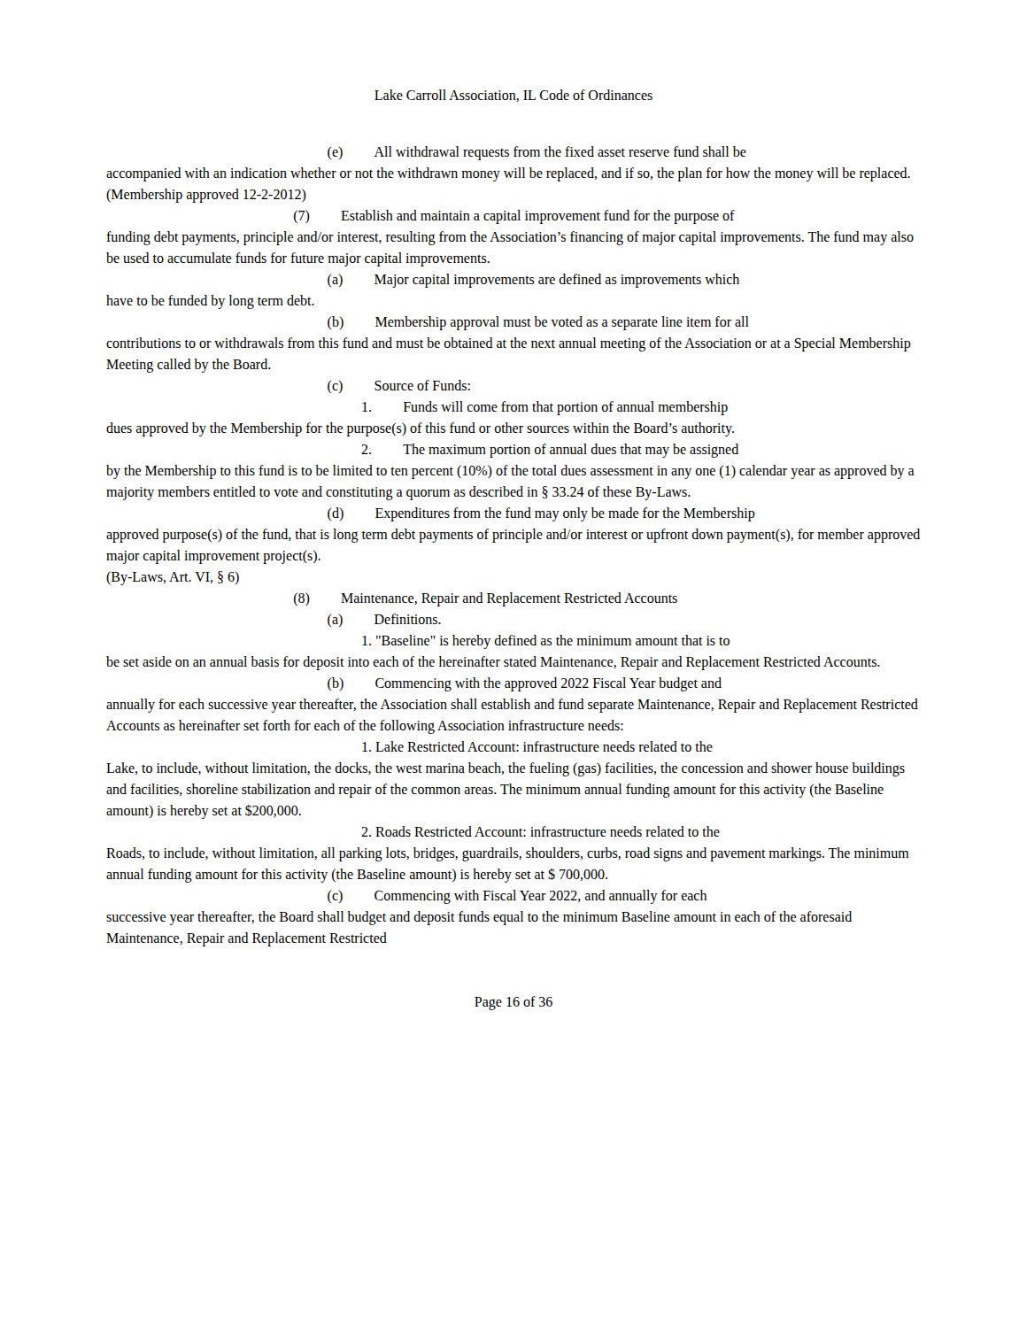Lake Carroll Association, IL Code of Ordinances
(e) All withdrawal requests from the fixed asset reserve fund shall be
accompanied with an indication whether or not the withdrawn money will be replaced, and if so, the plan for how the money will be replaced.
(Membership approved 12-2-2012)
(7) Establish and maintain a capital improvement fund for the purpose of
funding debt payments, principle and/or interest, resulting from the Association’s financing of major capital improvements. The fund may also be used to accumulate funds for future major capital improvements.
(a) Major capital improvements are defined as improvements which
have to be funded by long term debt.
(b) Membership approval must be voted as a separate line item for all
contributions to or withdrawals from this fund and must be obtained at the next annual meeting of the Association or at a Special Membership Meeting called by the Board.
(c) Source of Funds:
1. Funds will come from that portion of annual membership
dues approved by the Membership for the purpose(s) of this fund or other sources within the Board’s authority.
2. The maximum portion of annual dues that may be assigned
by the Membership to this fund is to be limited to ten percent (10%) of the total dues assessment in any one (1) calendar year as approved by a majority members entitled to vote and constituting a quorum as described in § 33.24 of these By-Laws.
(d) Expenditures from the fund may only be made for the Membership
approved purpose(s) of the fund, that is long term debt payments of principle and/or interest or upfront down payment(s), for member approved major capital improvement project(s).
(By-Laws, Art. VI, § 6)
(8) Maintenance, Repair and Replacement Restricted Accounts
(a) Definitions.
1. "Baseline" is hereby defined as the minimum amount that is to
be set aside on an annual basis for deposit into each of the hereinafter stated Maintenance, Repair and Replacement Restricted Accounts.
(b) Commencing with the approved 2022 Fiscal Year budget and
annually for each successive year thereafter, the Association shall establish and fund separate Maintenance, Repair and Replacement Restricted Accounts as hereinafter set forth for each of the following Association infrastructure needs:
1. Lake Restricted Account: infrastructure needs related to the
Lake, to include, without limitation, the docks, the west marina beach, the fueling (gas) facilities, the concession and shower house buildings and facilities, shoreline stabilization and repair of the common areas. The minimum annual funding amount for this activity (the Baseline amount) is hereby set at $200,000.
2. Roads Restricted Account: infrastructure needs related to the
Roads, to include, without limitation, all parking lots, bridges, guardrails, shoulders, curbs, road signs and pavement markings. The minimum annual funding amount for this activity (the Baseline amount) is hereby set at $ 700,000.
(c) Commencing with Fiscal Year 2022, and annually for each
successive year thereafter, the Board shall budget and deposit funds equal to the minimum Baseline amount in each of the aforesaid Maintenance, Repair and Replacement Restricted
Page 16 of 36